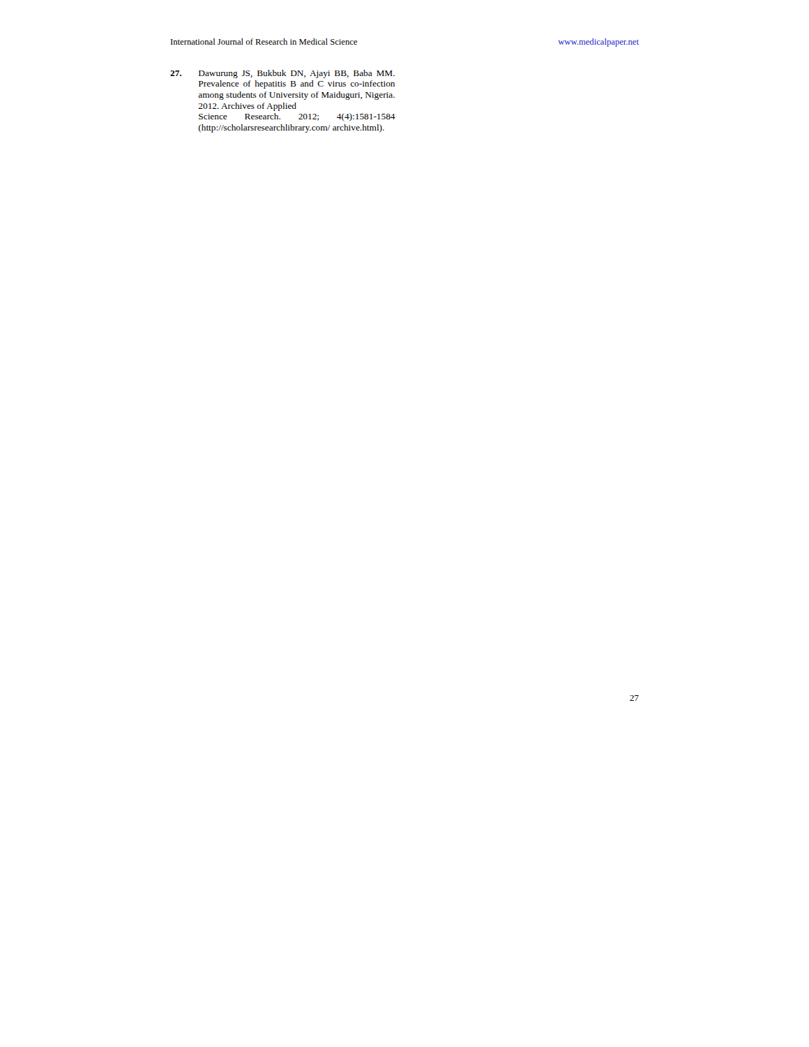International Journal of Research in Medical Science www.medicalpaper.net
27. Dawurung JS, Bukbuk DN, Ajayi BB, Baba MM. Prevalence of hepatitis B and C virus co-infection among students of University of Maiduguri, Nigeria. 2012. Archives of Applied Science Research. 2012; 4(4):1581-1584 (http://scholarsresearchlibrary.com/ archive.html).
27